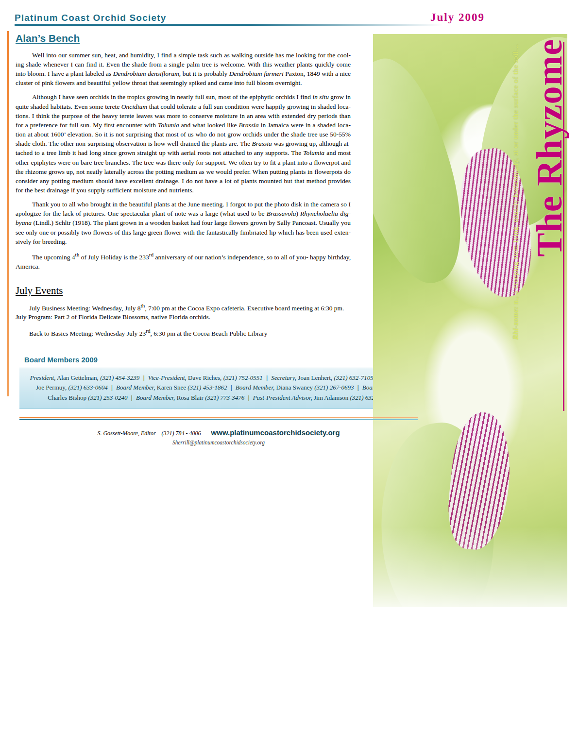Platinum Coast Orchid Society
July 2009
The Rhyzome
Rhi-zome: n., a creeping stem lying, usually horizontally, at or under the surface of the soil…
Alan’s Bench
Well into our summer sun, heat, and humidity, I find a simple task such as walking outside has me looking for the cooling shade whenever I can find it. Even the shade from a single palm tree is welcome. With this weather plants quickly come into bloom. I have a plant labeled as Dendrobium densiflorum, but it is probably Dendrobium farmeri Paxton, 1849 with a nice cluster of pink flowers and beautiful yellow throat that seemingly spiked and came into full bloom overnight.
Although I have seen orchids in the tropics growing in nearly full sun, most of the epiphytic orchids I find in situ grow in quite shaded habitats. Even some terete Oncidium that could tolerate a full sun condition were happily growing in shaded locations. I think the purpose of the heavy terete leaves was more to conserve moisture in an area with extended dry periods than for a preference for full sun. My first encounter with Tolumia and what looked like Brassia in Jamaica were in a shaded location at about 1600’ elevation. So it is not surprising that most of us who do not grow orchids under the shade tree use 50-55% shade cloth. The other non-surprising observation is how well drained the plants are. The Brassia was growing up, although attached to a tree limb it had long since grown straight up with aerial roots not attached to any supports. The Tolumia and most other epiphytes were on bare tree branches. The tree was there only for support. We often try to fit a plant into a flowerpot and the rhizome grows up, not neatly laterally across the potting medium as we would prefer. When putting plants in flowerpots do consider any potting medium should have excellent drainage. I do not have a lot of plants mounted but that method provides for the best drainage if you supply sufficient moisture and nutrients.
Thank you to all who brought in the beautiful plants at the June meeting. I forgot to put the photo disk in the camera so I apologize for the lack of pictures. One spectacular plant of note was a large (what used to be Brassavola) Rhyncholaelia digbyana (Lindl.) Schltr (1918). The plant grown in a wooden basket had four large flowers grown by Sally Pancoast. Usually you see only one or possibly two flowers of this large green flower with the fantastically fimbriated lip which has been used extensively for breeding.
The upcoming 4th of July Holiday is the 233rd anniversary of our nation’s independence, so to all of you- happy birthday, America.
July Events
July Business Meeting: Wednesday, July 8th, 7:00 pm at the Cocoa Expo cafeteria. Executive board meeting at 6:30 pm. July Program: Part 2 of Florida Delicate Blossoms, native Florida orchids.
Back to Basics Meeting: Wednesday July 23rd, 6:30 pm at the Cocoa Beach Public Library
Board Members 2009
President, Alan Gettelman, (321) 454-3239 | Vice-President, Dave Riches, (321) 752-0551 | Secretary, Joan Lenhert, (321) 632-7105 | Treasurer, Joe Permuy, (321) 633-0604 | Board Member, Karen Snee (321) 453-1862 | Board Member, Diana Swaney (321) 267-0693 | Board Member, Charles Bishop (321) 253-0240 | Board Member, Rosa Blair (321) 773-3476 | Past-President Advisor, Jim Adamson (321) 632-2847
S. Gossett-Moore, Editor (321) 784 - 4006 www.platinumcoastorchidsociety.org Sherrill@platinumcoastorchidsociety.org